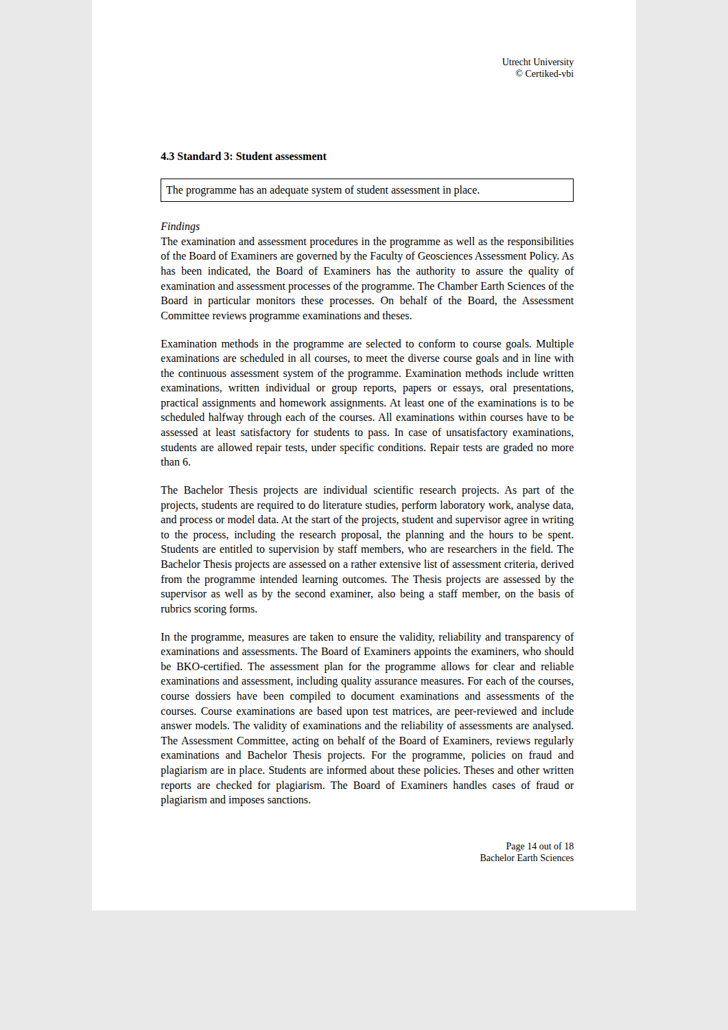Utrecht University
© Certiked-vbi
4.3 Standard 3: Student assessment
The programme has an adequate system of student assessment in place.
Findings
The examination and assessment procedures in the programme as well as the responsibilities of the Board of Examiners are governed by the Faculty of Geosciences Assessment Policy. As has been indicated, the Board of Examiners has the authority to assure the quality of examination and assessment processes of the programme. The Chamber Earth Sciences of the Board in particular monitors these processes. On behalf of the Board, the Assessment Committee reviews programme examinations and theses.
Examination methods in the programme are selected to conform to course goals. Multiple examinations are scheduled in all courses, to meet the diverse course goals and in line with the continuous assessment system of the programme. Examination methods include written examinations, written individual or group reports, papers or essays, oral presentations, practical assignments and homework assignments. At least one of the examinations is to be scheduled halfway through each of the courses. All examinations within courses have to be assessed at least satisfactory for students to pass. In case of unsatisfactory examinations, students are allowed repair tests, under specific conditions. Repair tests are graded no more than 6.
The Bachelor Thesis projects are individual scientific research projects. As part of the projects, students are required to do literature studies, perform laboratory work, analyse data, and process or model data. At the start of the projects, student and supervisor agree in writing to the process, including the research proposal, the planning and the hours to be spent. Students are entitled to supervision by staff members, who are researchers in the field. The Bachelor Thesis projects are assessed on a rather extensive list of assessment criteria, derived from the programme intended learning outcomes. The Thesis projects are assessed by the supervisor as well as by the second examiner, also being a staff member, on the basis of rubrics scoring forms.
In the programme, measures are taken to ensure the validity, reliability and transparency of examinations and assessments. The Board of Examiners appoints the examiners, who should be BKO-certified. The assessment plan for the programme allows for clear and reliable examinations and assessment, including quality assurance measures. For each of the courses, course dossiers have been compiled to document examinations and assessments of the courses. Course examinations are based upon test matrices, are peer-reviewed and include answer models. The validity of examinations and the reliability of assessments are analysed. The Assessment Committee, acting on behalf of the Board of Examiners, reviews regularly examinations and Bachelor Thesis projects. For the programme, policies on fraud and plagiarism are in place. Students are informed about these policies. Theses and other written reports are checked for plagiarism. The Board of Examiners handles cases of fraud or plagiarism and imposes sanctions.
Page 14 out of 18
Bachelor Earth Sciences